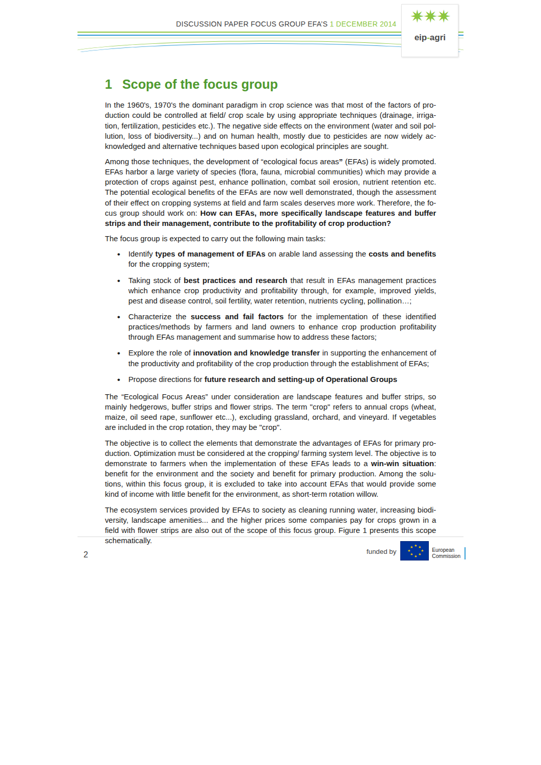DISCUSSION PAPER FOCUS GROUP EFA’S 1 DECEMBER 2014
✷✷✷
eip-agri
1 Scope of the focus group
In the 1960's, 1970's the dominant paradigm in crop science was that most of the factors of production could be controlled at field/ crop scale by using appropriate techniques (drainage, irrigation, fertilization, pesticides etc.). The negative side effects on the environment (water and soil pollution, loss of biodiversity...) and on human health, mostly due to pesticides are now widely acknowledged and alternative techniques based upon ecological principles are sought.
Among those techniques, the development of “ecological focus areas” (EFAs) is widely promoted. EFAs harbor a large variety of species (flora, fauna, microbial communities) which may provide a protection of crops against pest, enhance pollination, combat soil erosion, nutrient retention etc. The potential ecological benefits of the EFAs are now well demonstrated, though the assessment of their effect on cropping systems at field and farm scales deserves more work. Therefore, the focus group should work on: How can EFAs, more specifically landscape features and buffer strips and their management, contribute to the profitability of crop production?
The focus group is expected to carry out the following main tasks:
Identify types of management of EFAs on arable land assessing the costs and benefits for the cropping system;
Taking stock of best practices and research that result in EFAs management practices which enhance crop productivity and profitability through, for example, improved yields, pest and disease control, soil fertility, water retention, nutrients cycling, pollination…;
Characterize the success and fail factors for the implementation of these identified practices/methods by farmers and land owners to enhance crop production profitability through EFAs management and summarise how to address these factors;
Explore the role of innovation and knowledge transfer in supporting the enhancement of the productivity and profitability of the crop production through the establishment of EFAs;
Propose directions for future research and setting-up of Operational Groups
The “Ecological Focus Areas” under consideration are landscape features and buffer strips, so mainly hedgerows, buffer strips and flower strips. The term "crop" refers to annual crops (wheat, maize, oil seed rape, sunflower etc...), excluding grassland, orchard, and vineyard. If vegetables are included in the crop rotation, they may be "crop".
The objective is to collect the elements that demonstrate the advantages of EFAs for primary production. Optimization must be considered at the cropping/ farming system level. The objective is to demonstrate to farmers when the implementation of these EFAs leads to a win-win situation: benefit for the environment and the society and benefit for primary production. Among the solutions, within this focus group, it is excluded to take into account EFAs that would provide some kind of income with little benefit for the environment, as short-term rotation willow.
The ecosystem services provided by EFAs to society as cleaning running water, increasing biodiversity, landscape amenities... and the higher prices some companies pay for crops grown in a field with flower strips are also out of the scope of this focus group. Figure 1 presents this scope schematically.
2
funded by
★ ★ ★ ★ ★ ★ ★ ★
European
Commission